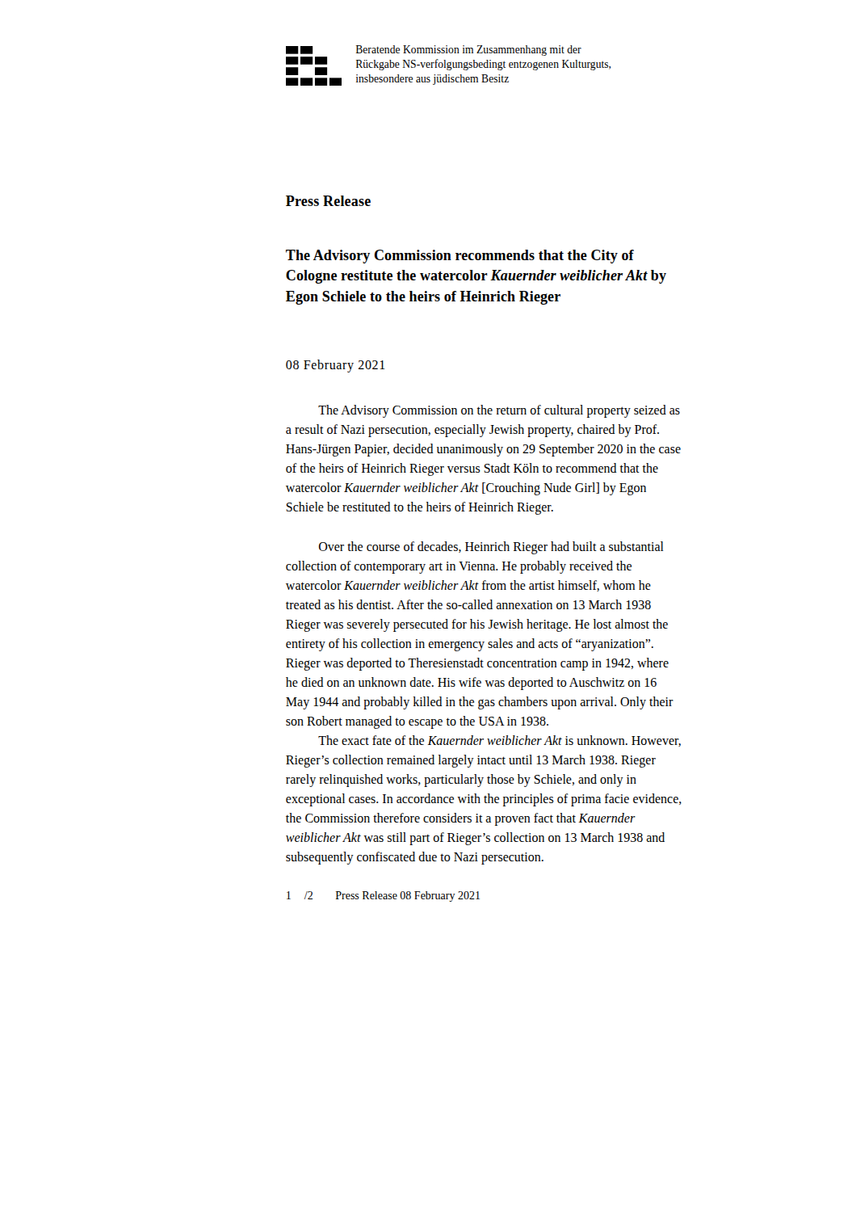Beratende Kommission im Zusammenhang mit der
Rückgabe NS-verfolgungsbedingt entzogenen Kulturguts,
insbesondere aus jüdischem Besitz
Press Release
The Advisory Commission recommends that the City of Cologne restitute the watercolor Kauernder weiblicher Akt by Egon Schiele to the heirs of Heinrich Rieger
08 February 2021
The Advisory Commission on the return of cultural property seized as a result of Nazi persecution, especially Jewish property, chaired by Prof. Hans-Jürgen Papier, decided unanimously on 29 September 2020 in the case of the heirs of Heinrich Rieger versus Stadt Köln to recommend that the watercolor Kauernder weiblicher Akt [Crouching Nude Girl] by Egon Schiele be restituted to the heirs of Heinrich Rieger.
Over the course of decades, Heinrich Rieger had built a substantial collection of contemporary art in Vienna. He probably received the watercolor Kauernder weiblicher Akt from the artist himself, whom he treated as his dentist. After the so-called annexation on 13 March 1938 Rieger was severely persecuted for his Jewish heritage. He lost almost the entirety of his collection in emergency sales and acts of “aryanization”. Rieger was deported to Theresienstadt concentration camp in 1942, where he died on an unknown date. His wife was deported to Auschwitz on 16 May 1944 and probably killed in the gas chambers upon arrival. Only their son Robert managed to escape to the USA in 1938.
The exact fate of the Kauernder weiblicher Akt is unknown. However, Rieger’s collection remained largely intact until 13 March 1938. Rieger rarely relinquished works, particularly those by Schiele, and only in exceptional cases. In accordance with the principles of prima facie evidence, the Commission therefore considers it a proven fact that Kauernder weiblicher Akt was still part of Rieger’s collection on 13 March 1938 and subsequently confiscated due to Nazi persecution.
1 /2 Press Release 08 February 2021